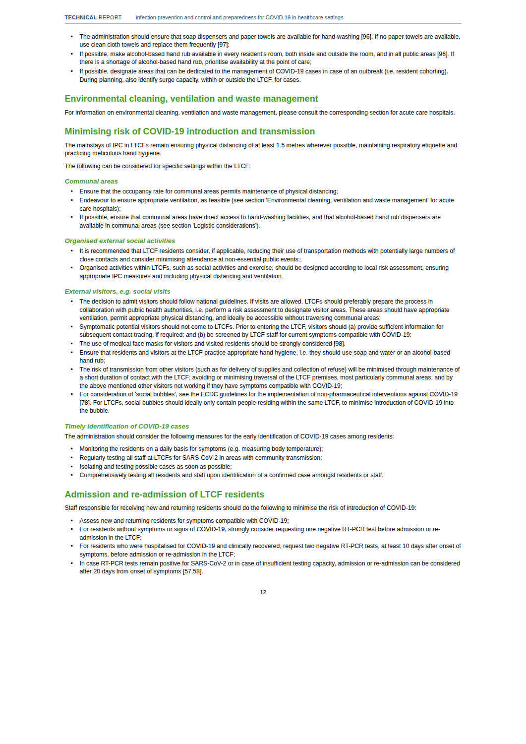TECHNICAL REPORT
Infection prevention and control and preparedness for COVID-19 in healthcare settings
The administration should ensure that soap dispensers and paper towels are available for hand-washing [96]. If no paper towels are available, use clean cloth towels and replace them frequently [97];
If possible, make alcohol-based hand rub available in every resident's room, both inside and outside the room, and in all public areas [96]. If there is a shortage of alcohol-based hand rub, prioritise availability at the point of care;
If possible, designate areas that can be dedicated to the management of COVID-19 cases in case of an outbreak (i.e. resident cohorting). During planning, also identify surge capacity, within or outside the LTCF, for cases.
Environmental cleaning, ventilation and waste management
For information on environmental cleaning, ventilation and waste management, please consult the corresponding section for acute care hospitals.
Minimising risk of COVID-19 introduction and transmission
The mainstays of IPC in LTCFs remain ensuring physical distancing of at least 1.5 metres wherever possible, maintaining respiratory etiquette and practicing meticulous hand hygiene.
The following can be considered for specific settings within the LTCF:
Communal areas
Ensure that the occupancy rate for communal areas permits maintenance of physical distancing;
Endeavour to ensure appropriate ventilation, as feasible (see section 'Environmental cleaning, ventilation and waste management' for acute care hospitals);
If possible, ensure that communal areas have direct access to hand-washing facilities, and that alcohol-based hand rub dispensers are available in communal areas (see section 'Logistic considerations').
Organised external social activities
It is recommended that LTCF residents consider, if applicable, reducing their use of transportation methods with potentially large numbers of close contacts and consider minimising attendance at non-essential public events.;
Organised activities within LTCFs, such as social activities and exercise, should be designed according to local risk assessment, ensuring appropriate IPC measures and including physical distancing and ventilation.
External visitors, e.g. social visits
The decision to admit visitors should follow national guidelines. If visits are allowed, LTCFs should preferably prepare the process in collaboration with public health authorities, i.e. perform a risk assessment to designate visitor areas. These areas should have appropriate ventilation, permit appropriate physical distancing, and ideally be accessible without traversing communal areas;
Symptomatic potential visitors should not come to LTCFs. Prior to entering the LTCF, visitors should (a) provide sufficient information for subsequent contact tracing, if required; and (b) be screened by LTCF staff for current symptoms compatible with COVID-19;
The use of medical face masks for visitors and visited residents should be strongly considered [98].
Ensure that residents and visitors at the LTCF practice appropriate hand hygiene, i.e. they should use soap and water or an alcohol-based hand rub;
The risk of transmission from other visitors (such as for delivery of supplies and collection of refuse) will be minimised through maintenance of a short duration of contact with the LTCF; avoiding or minimising traversal of the LTCF premises, most particularly communal areas; and by the above mentioned other visitors not working if they have symptoms compatible with COVID-19;
For consideration of 'social bubbles', see the ECDC guidelines for the implementation of non-pharmaceutical interventions against COVID-19 [78]. For LTCFs, social bubbles should ideally only contain people residing within the same LTCF, to minimise introduction of COVID-19 into the bubble.
Timely identification of COVID-19 cases
The administration should consider the following measures for the early identification of COVID-19 cases among residents:
Monitoring the residents on a daily basis for symptoms (e.g. measuring body temperature);
Regularly testing all staff at LTCFs for SARS-CoV-2 in areas with community transmission;
Isolating and testing possible cases as soon as possible;
Comprehensively testing all residents and staff upon identification of a confirmed case amongst residents or staff.
Admission and re-admission of LTCF residents
Staff responsible for receiving new and returning residents should do the following to minimise the risk of introduction of COVID-19:
Assess new and returning residents for symptoms compatible with COVID-19;
For residents without symptoms or signs of COVID-19, strongly consider requesting one negative RT-PCR test before admission or re-admission in the LTCF;
For residents who were hospitalised for COVID-19 and clinically recovered, request two negative RT-PCR tests, at least 10 days after onset of symptoms, before admission or re-admission in the LTCF;
In case RT-PCR tests remain positive for SARS-CoV-2 or in case of insufficient testing capacity, admission or re-admission can be considered after 20 days from onset of symptoms [57,58].
12